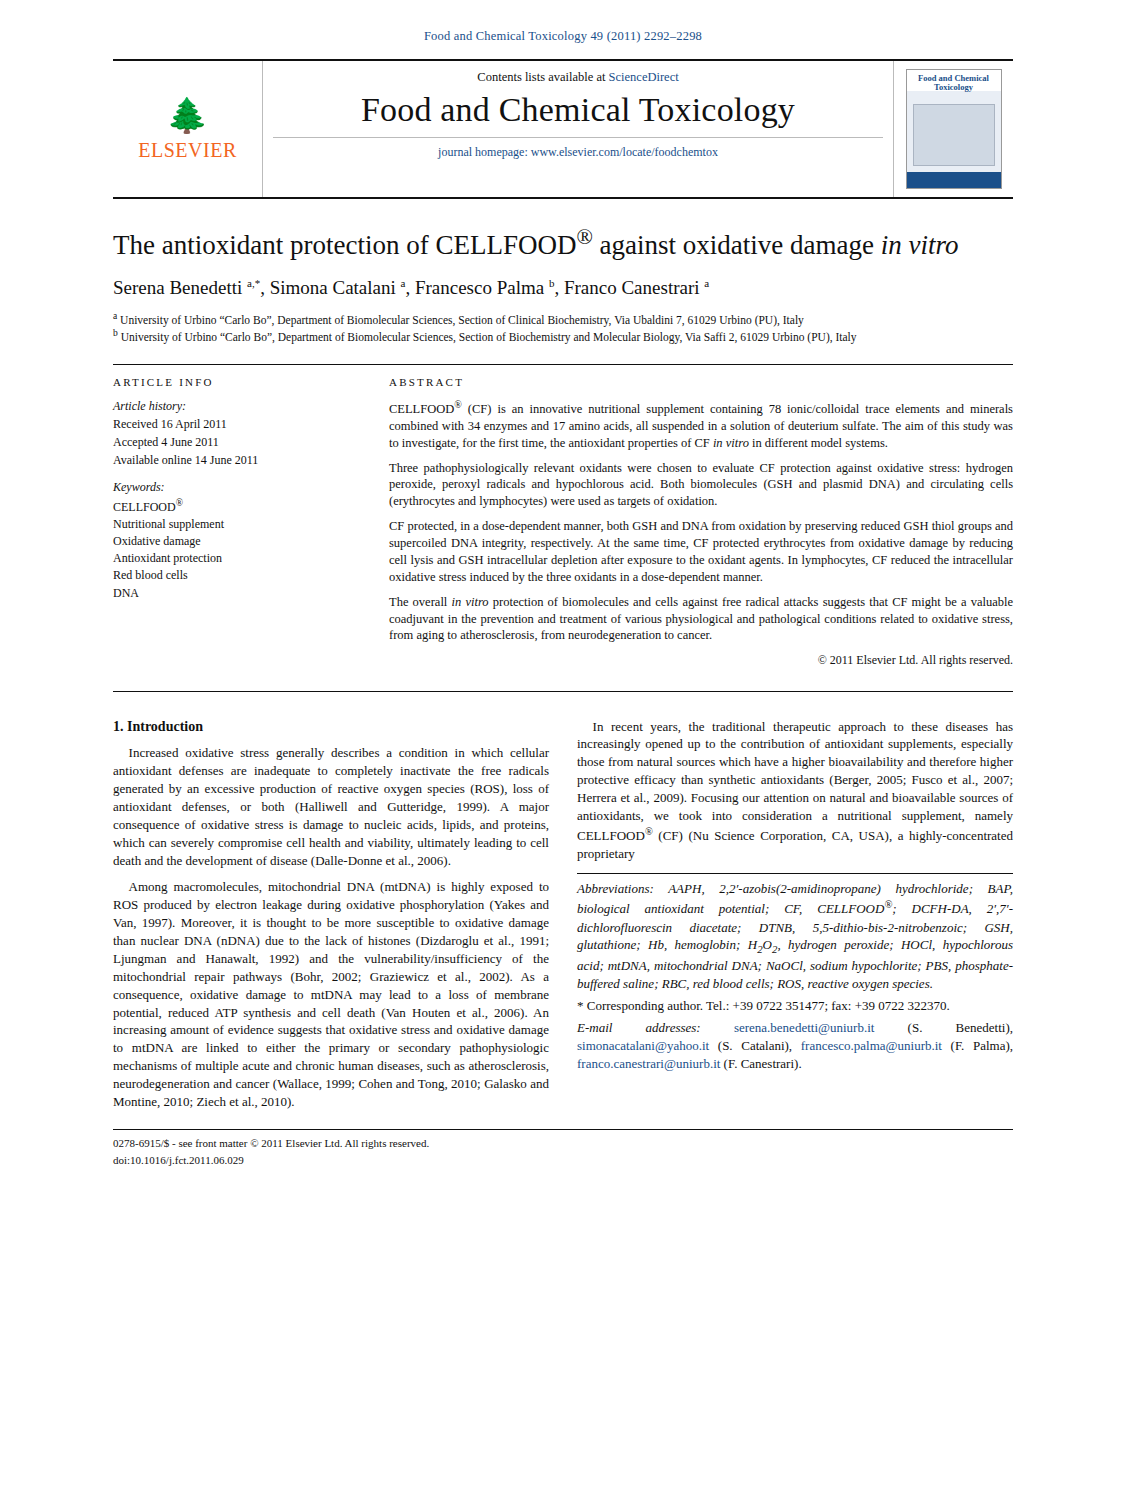Food and Chemical Toxicology 49 (2011) 2292–2298
🌲 ELSEVIER
Contents lists available at ScienceDirect
Food and Chemical Toxicology
journal homepage: www.elsevier.com/locate/foodchemtox
Food and Chemical Toxicology
The antioxidant protection of CELLFOOD® against oxidative damage in vitro
Serena Benedetti a,*, Simona Catalani a, Francesco Palma b, Franco Canestrari a
a University of Urbino “Carlo Bo”, Department of Biomolecular Sciences, Section of Clinical Biochemistry, Via Ubaldini 7, 61029 Urbino (PU), Italy
b University of Urbino “Carlo Bo”, Department of Biomolecular Sciences, Section of Biochemistry and Molecular Biology, Via Saffi 2, 61029 Urbino (PU), Italy
Article info
Article history:
Received 16 April 2011
Accepted 4 June 2011
Available online 14 June 2011
Keywords:
CELLFOOD®
Nutritional supplement
Oxidative damage
Antioxidant protection
Red blood cells
DNA
Abstract
CELLFOOD® (CF) is an innovative nutritional supplement containing 78 ionic/colloidal trace elements and minerals combined with 34 enzymes and 17 amino acids, all suspended in a solution of deuterium sulfate. The aim of this study was to investigate, for the first time, the antioxidant properties of CF in vitro in different model systems.
Three pathophysiologically relevant oxidants were chosen to evaluate CF protection against oxidative stress: hydrogen peroxide, peroxyl radicals and hypochlorous acid. Both biomolecules (GSH and plasmid DNA) and circulating cells (erythrocytes and lymphocytes) were used as targets of oxidation.
CF protected, in a dose-dependent manner, both GSH and DNA from oxidation by preserving reduced GSH thiol groups and supercoiled DNA integrity, respectively. At the same time, CF protected erythrocytes from oxidative damage by reducing cell lysis and GSH intracellular depletion after exposure to the oxidant agents. In lymphocytes, CF reduced the intracellular oxidative stress induced by the three oxidants in a dose-dependent manner.
The overall in vitro protection of biomolecules and cells against free radical attacks suggests that CF might be a valuable coadjuvant in the prevention and treatment of various physiological and pathological conditions related to oxidative stress, from aging to atherosclerosis, from neurodegeneration to cancer.
© 2011 Elsevier Ltd. All rights reserved.
1. Introduction
Increased oxidative stress generally describes a condition in which cellular antioxidant defenses are inadequate to completely inactivate the free radicals generated by an excessive production of reactive oxygen species (ROS), loss of antioxidant defenses, or both (Halliwell and Gutteridge, 1999). A major consequence of oxidative stress is damage to nucleic acids, lipids, and proteins, which can severely compromise cell health and viability, ultimately leading to cell death and the development of disease (Dalle-Donne et al., 2006).
Among macromolecules, mitochondrial DNA (mtDNA) is highly exposed to ROS produced by electron leakage during oxidative phosphorylation (Yakes and Van, 1997). Moreover, it is thought to be more susceptible to oxidative damage than nuclear DNA (nDNA) due to the lack of histones (Dizdaroglu et al., 1991; Ljungman and Hanawalt, 1992) and the vulnerability/insufficiency of the mitochondrial repair pathways (Bohr, 2002; Graziewicz et al., 2002). As a consequence, oxidative damage to mtDNA may lead to a loss of membrane potential, reduced ATP synthesis and cell death (Van Houten et al., 2006). An increasing amount of evidence suggests that oxidative stress and oxidative damage to mtDNA are linked to either the primary or secondary pathophysiologic mechanisms of multiple acute and chronic human diseases, such as atherosclerosis, neurodegeneration and cancer (Wallace, 1999; Cohen and Tong, 2010; Galasko and Montine, 2010; Ziech et al., 2010).
In recent years, the traditional therapeutic approach to these diseases has increasingly opened up to the contribution of antioxidant supplements, especially those from natural sources which have a higher bioavailability and therefore higher protective efficacy than synthetic antioxidants (Berger, 2005; Fusco et al., 2007; Herrera et al., 2009). Focusing our attention on natural and bioavailable sources of antioxidants, we took into consideration a nutritional supplement, namely CELLFOOD® (CF) (Nu Science Corporation, CA, USA), a highly-concentrated proprietary
Abbreviations: AAPH, 2,2′-azobis(2-amidinopropane) hydrochloride; BAP, biological antioxidant potential; CF, CELLFOOD®; DCFH-DA, 2′,7′-dichlorofluorescin diacetate; DTNB, 5,5-dithio-bis-2-nitrobenzoic; GSH, glutathione; Hb, hemoglobin; H2O2, hydrogen peroxide; HOCl, hypochlorous acid; mtDNA, mitochondrial DNA; NaOCl, sodium hypochlorite; PBS, phosphate-buffered saline; RBC, red blood cells; ROS, reactive oxygen species.
* Corresponding author. Tel.: +39 0722 351477; fax: +39 0722 322370.
E-mail addresses: serena.benedetti@uniurb.it (S. Benedetti), simonacatalani@yahoo.it (S. Catalani), francesco.palma@uniurb.it (F. Palma), franco.canestrari@uniurb.it (F. Canestrari).
0278-6915/$ - see front matter © 2011 Elsevier Ltd. All rights reserved.
doi:10.1016/j.fct.2011.06.029